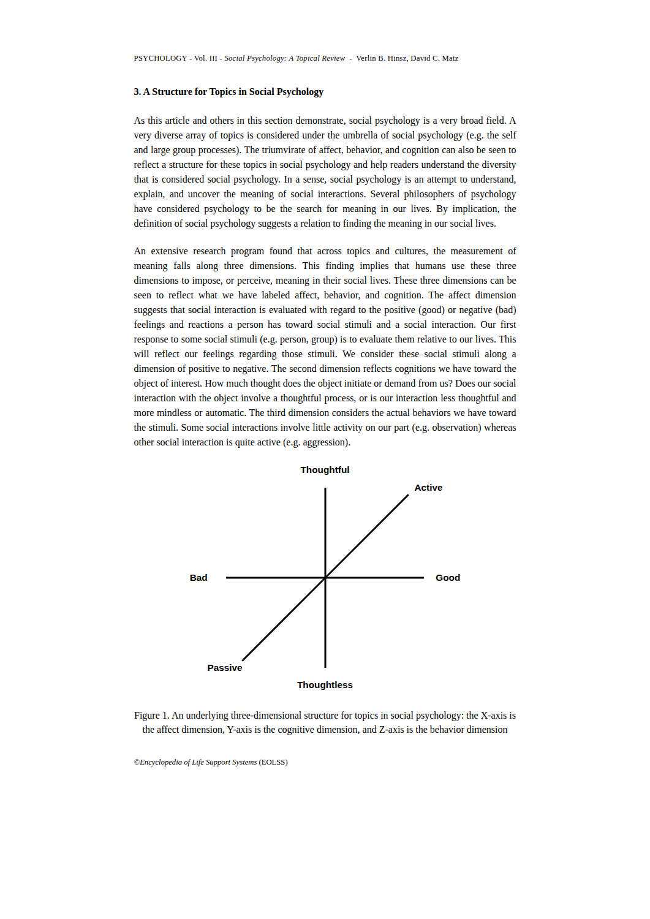PSYCHOLOGY - Vol. III - Social Psychology: A Topical Review - Verlin B. Hinsz, David C. Matz
3. A Structure for Topics in Social Psychology
As this article and others in this section demonstrate, social psychology is a very broad field. A very diverse array of topics is considered under the umbrella of social psychology (e.g. the self and large group processes). The triumvirate of affect, behavior, and cognition can also be seen to reflect a structure for these topics in social psychology and help readers understand the diversity that is considered social psychology. In a sense, social psychology is an attempt to understand, explain, and uncover the meaning of social interactions. Several philosophers of psychology have considered psychology to be the search for meaning in our lives. By implication, the definition of social psychology suggests a relation to finding the meaning in our social lives.
An extensive research program found that across topics and cultures, the measurement of meaning falls along three dimensions. This finding implies that humans use these three dimensions to impose, or perceive, meaning in their social lives. These three dimensions can be seen to reflect what we have labeled affect, behavior, and cognition. The affect dimension suggests that social interaction is evaluated with regard to the positive (good) or negative (bad) feelings and reactions a person has toward social stimuli and a social interaction. Our first response to some social stimuli (e.g. person, group) is to evaluate them relative to our lives. This will reflect our feelings regarding those stimuli. We consider these social stimuli along a dimension of positive to negative. The second dimension reflects cognitions we have toward the object of interest. How much thought does the object initiate or demand from us? Does our social interaction with the object involve a thoughtful process, or is our interaction less thoughtful and more mindless or automatic. The third dimension considers the actual behaviors we have toward the stimuli. Some social interactions involve little activity on our part (e.g. observation) whereas other social interaction is quite active (e.g. aggression).
Thoughtful Thoughtless Bad Good Active Passive
Figure 1. An underlying three-dimensional structure for topics in social psychology: the X-axis is the affect dimension, Y-axis is the cognitive dimension, and Z-axis is the behavior dimension
©Encyclopedia of Life Support Systems (EOLSS)